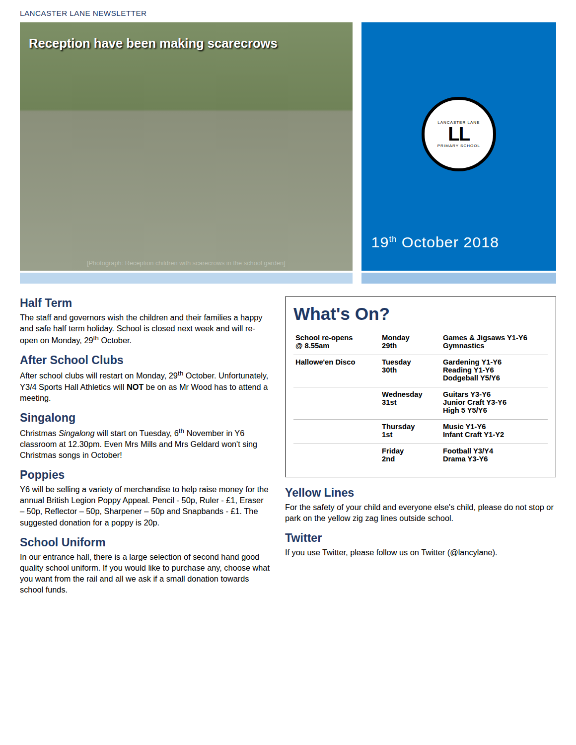LANCASTER LANE NEWSLETTER
[Photograph: Reception children with scarecrows in the school garden]
Reception have been making scarecrows
Lancaster Lane
LL
Primary School
19th October 2018
Half Term
The staff and governors wish the children and their families a happy and safe half term holiday. School is closed next week and will re-open on Monday, 29th October.
After School Clubs
After school clubs will restart on Monday, 29th October. Unfortunately, Y3/4 Sports Hall Athletics will NOT be on as Mr Wood has to attend a meeting.
Singalong
Christmas Singalong will start on Tuesday, 6th November in Y6 classroom at 12.30pm. Even Mrs Mills and Mrs Geldard won't sing Christmas songs in October!
Poppies
Y6 will be selling a variety of merchandise to help raise money for the annual British Legion Poppy Appeal. Pencil - 50p, Ruler - £1, Eraser – 50p, Reflector – 50p, Sharpener – 50p and Snapbands - £1. The suggested donation for a poppy is 20p.
School Uniform
In our entrance hall, there is a large selection of second hand good quality school uniform. If you would like to purchase any, choose what you want from the rail and all we ask if a small donation towards school funds.
What's On?
| School re-opens @ 8.55am | Monday 29th | Games & Jigsaws Y1-Y6 Gymnastics |
| Hallowe'en Disco | Tuesday 30th | Gardening Y1-Y6 Reading Y1-Y6 Dodgeball Y5/Y6 |
| | Wednesday 31st | Guitars Y3-Y6 Junior Craft Y3-Y6 High 5 Y5/Y6 |
| | Thursday 1st | Music Y1-Y6 Infant Craft Y1-Y2 |
| | Friday 2nd | Football Y3/Y4 Drama Y3-Y6 |
Yellow Lines
For the safety of your child and everyone else's child, please do not stop or park on the yellow zig zag lines outside school.
Twitter
If you use Twitter, please follow us on Twitter (@lancylane).